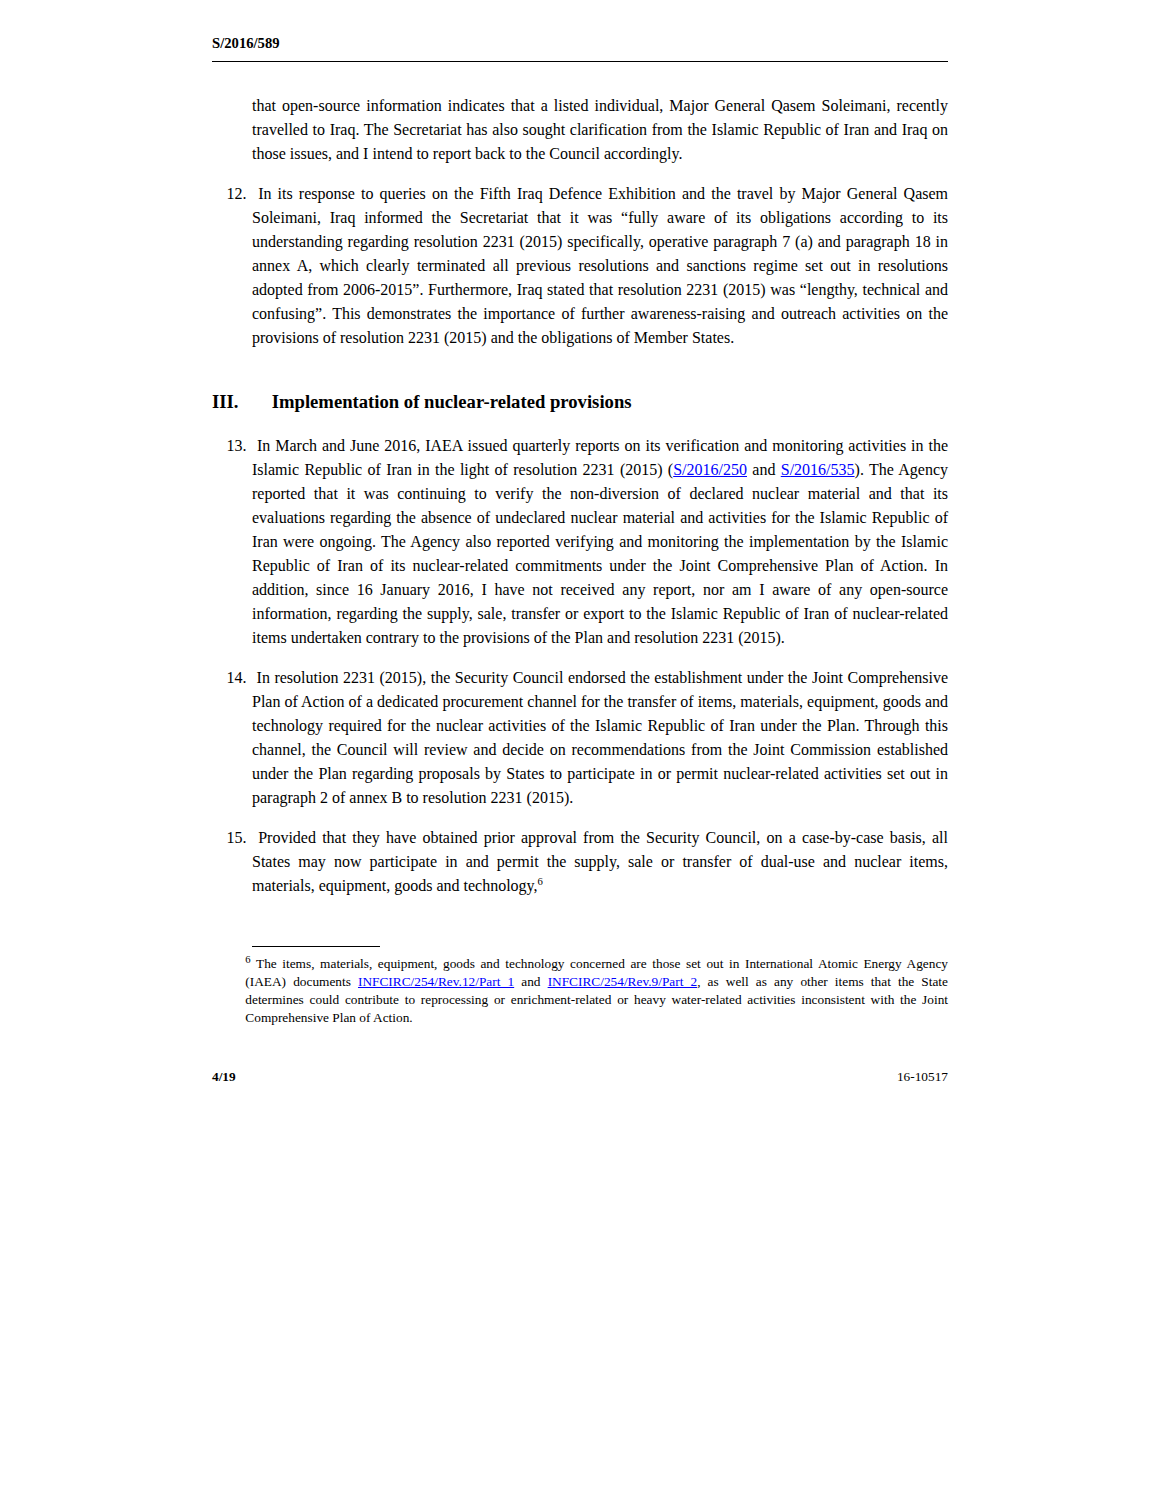S/2016/589
that open-source information indicates that a listed individual, Major General Qasem Soleimani, recently travelled to Iraq. The Secretariat has also sought clarification from the Islamic Republic of Iran and Iraq on those issues, and I intend to report back to the Council accordingly.
12. In its response to queries on the Fifth Iraq Defence Exhibition and the travel by Major General Qasem Soleimani, Iraq informed the Secretariat that it was “fully aware of its obligations according to its understanding regarding resolution 2231 (2015) specifically, operative paragraph 7 (a) and paragraph 18 in annex A, which clearly terminated all previous resolutions and sanctions regime set out in resolutions adopted from 2006-2015”. Furthermore, Iraq stated that resolution 2231 (2015) was “lengthy, technical and confusing”. This demonstrates the importance of further awareness-raising and outreach activities on the provisions of resolution 2231 (2015) and the obligations of Member States.
III. Implementation of nuclear-related provisions
13. In March and June 2016, IAEA issued quarterly reports on its verification and monitoring activities in the Islamic Republic of Iran in the light of resolution 2231 (2015) (S/2016/250 and S/2016/535). The Agency reported that it was continuing to verify the non-diversion of declared nuclear material and that its evaluations regarding the absence of undeclared nuclear material and activities for the Islamic Republic of Iran were ongoing. The Agency also reported verifying and monitoring the implementation by the Islamic Republic of Iran of its nuclear-related commitments under the Joint Comprehensive Plan of Action. In addition, since 16 January 2016, I have not received any report, nor am I aware of any open-source information, regarding the supply, sale, transfer or export to the Islamic Republic of Iran of nuclear-related items undertaken contrary to the provisions of the Plan and resolution 2231 (2015).
14. In resolution 2231 (2015), the Security Council endorsed the establishment under the Joint Comprehensive Plan of Action of a dedicated procurement channel for the transfer of items, materials, equipment, goods and technology required for the nuclear activities of the Islamic Republic of Iran under the Plan. Through this channel, the Council will review and decide on recommendations from the Joint Commission established under the Plan regarding proposals by States to participate in or permit nuclear-related activities set out in paragraph 2 of annex B to resolution 2231 (2015).
15. Provided that they have obtained prior approval from the Security Council, on a case-by-case basis, all States may now participate in and permit the supply, sale or transfer of dual-use and nuclear items, materials, equipment, goods and technology,6
6 The items, materials, equipment, goods and technology concerned are those set out in International Atomic Energy Agency (IAEA) documents INFCIRC/254/Rev.12/Part 1 and INFCIRC/254/Rev.9/Part 2, as well as any other items that the State determines could contribute to reprocessing or enrichment-related or heavy water-related activities inconsistent with the Joint Comprehensive Plan of Action.
4/19 16-10517